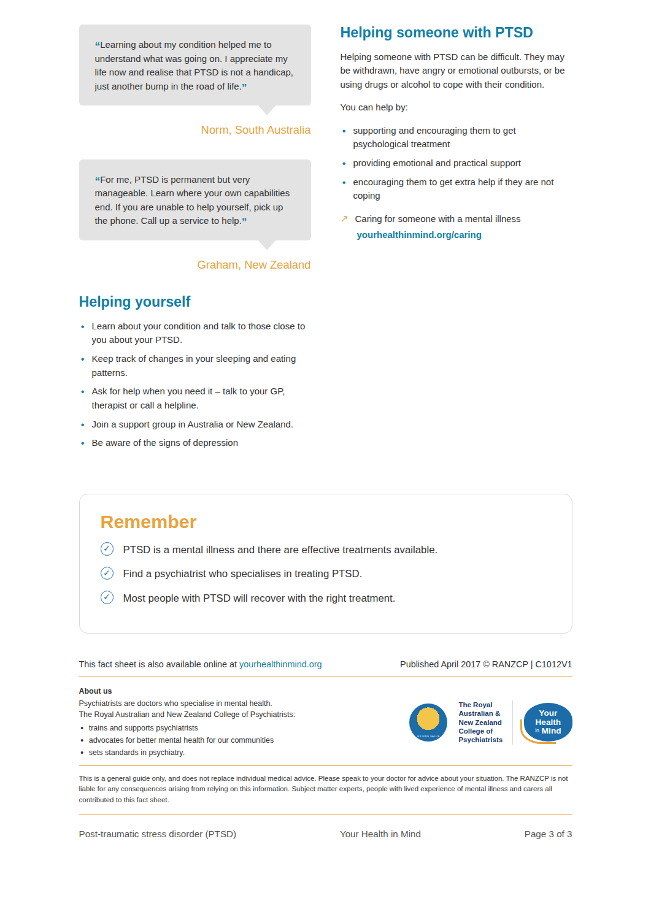“Learning about my condition helped me to understand what was going on. I appreciate my life now and realise that PTSD is not a handicap, just another bump in the road of life.”
Norm, South Australia
“For me, PTSD is permanent but very manageable. Learn where your own capabilities end. If you are unable to help yourself, pick up the phone. Call up a service to help.”
Graham, New Zealand
Helping yourself
Learn about your condition and talk to those close to you about your PTSD.
Keep track of changes in your sleeping and eating patterns.
Ask for help when you need it – talk to your GP, therapist or call a helpline.
Join a support group in Australia or New Zealand.
Be aware of the signs of depression
Helping someone with PTSD
Helping someone with PTSD can be difficult. They may be withdrawn, have angry or emotional outbursts, or be using drugs or alcohol to cope with their condition.
You can help by:
supporting and encouraging them to get psychological treatment
providing emotional and practical support
encouraging them to get extra help if they are not coping
Caring for someone with a mental illness yourhealthinmind.org/caring
Remember
PTSD is a mental illness and there are effective treatments available.
Find a psychiatrist who specialises in treating PTSD.
Most people with PTSD will recover with the right treatment.
This fact sheet is also available online at yourhealthinmind.org Published April 2017 © RANZCP | C1012V1
About us Psychiatrists are doctors who specialise in mental health.
The Royal Australian and New Zealand College of Psychiatrists:
trains and supports psychiatrists
advocates for better mental health for our communities
sets standards in psychiatry.
The Royal
Australian &
New Zealand
College of
Psychiatrists
Your
Health
in Mind
This is a general guide only, and does not replace individual medical advice. Please speak to your doctor for advice about your situation. The RANZCP is not liable for any consequences arising from relying on this information. Subject matter experts, people with lived experience of mental illness and carers all contributed to this fact sheet.
Post-traumatic stress disorder (PTSD) Your Health in Mind Page 3 of 3